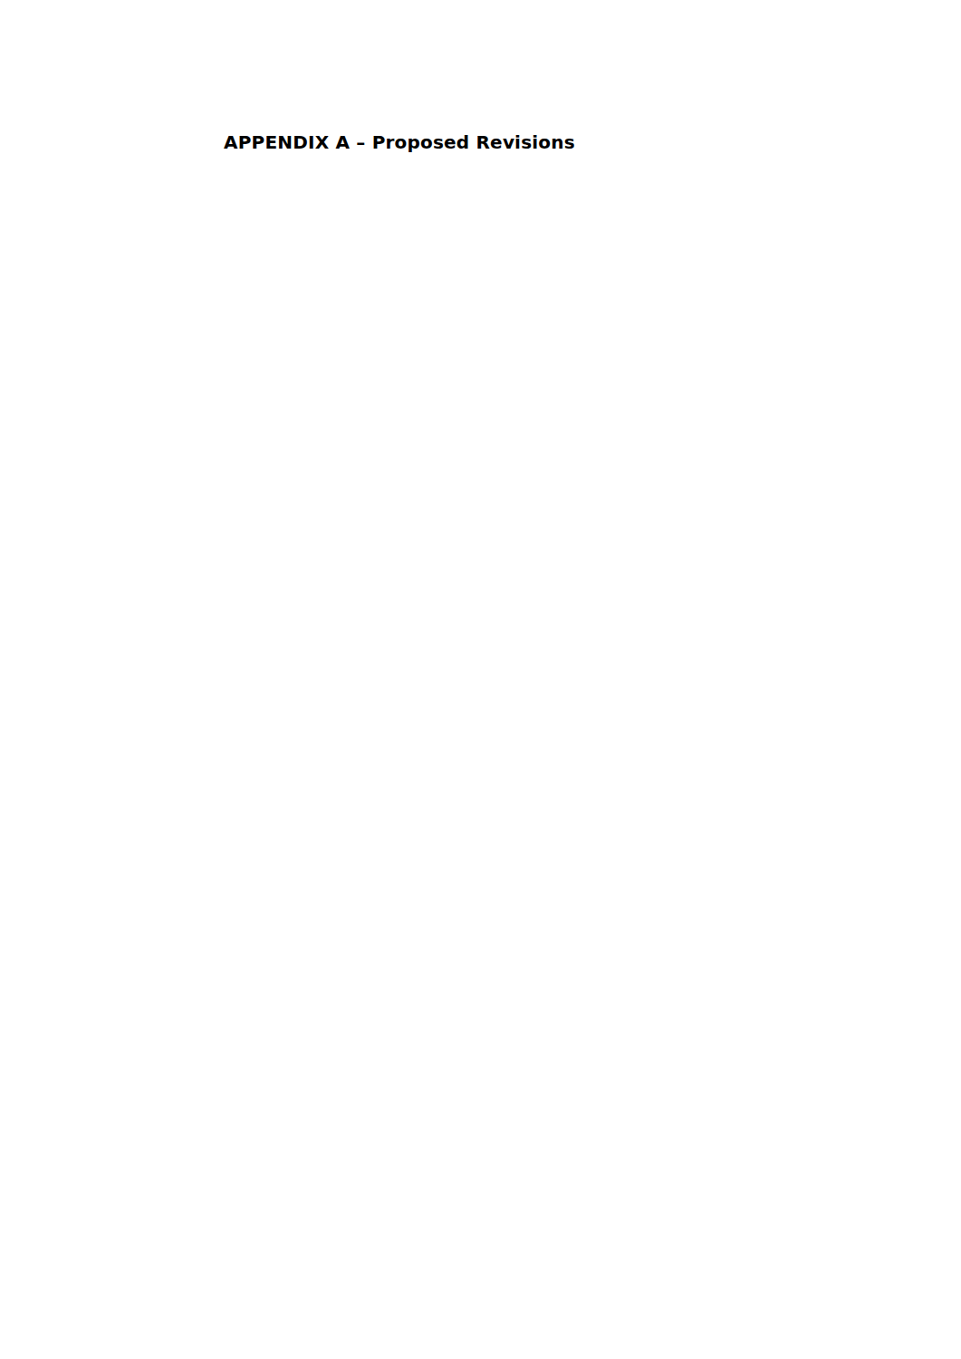APPENDIX A – Proposed Revisions